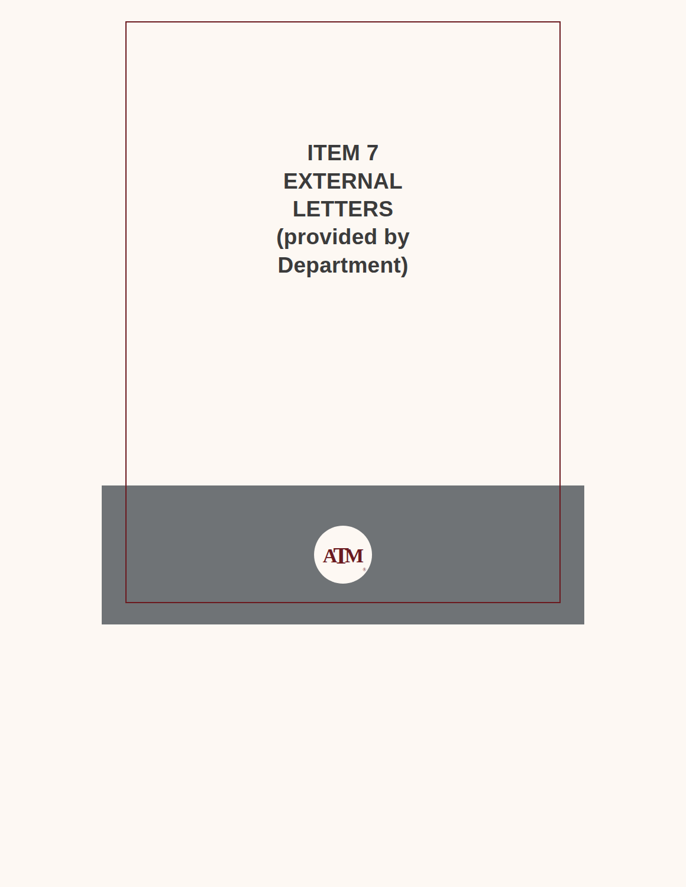ITEM 7
EXTERNAL
LETTERS
(provided by Department)
ATM ®